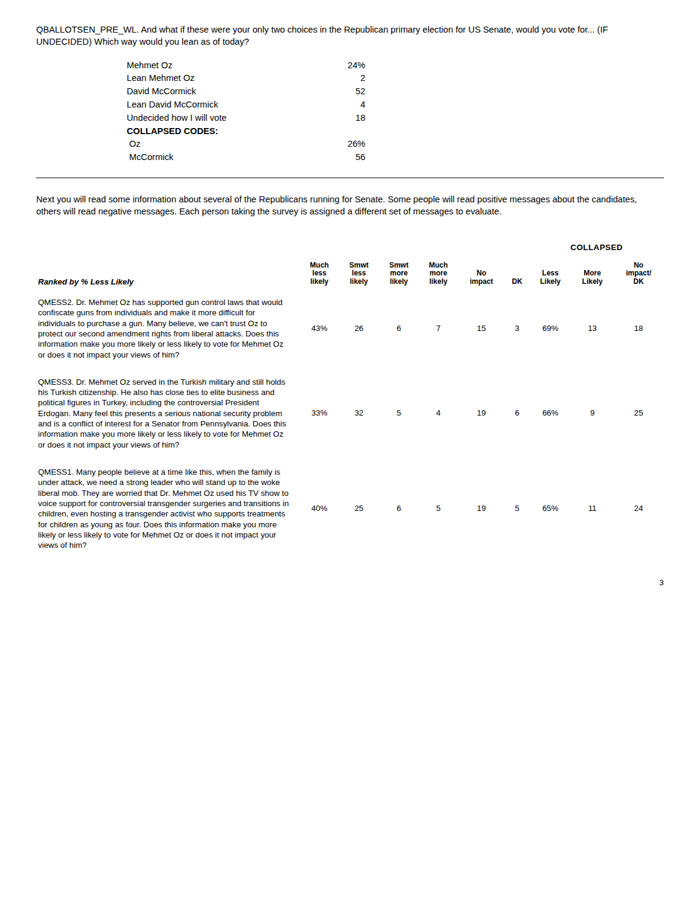QBALLOTSEN_PRE_WL. And what if these were your only two choices in the Republican primary election for US Senate, would you vote for... (IF UNDECIDED) Which way would you lean as of today?
| Mehmet Oz | 24% |
| Lean Mehmet Oz | 2 |
| David McCormick | 52 |
| Lean David McCormick | 4 |
| Undecided how I will vote | 18 |
| COLLAPSED CODES: |
| Oz | 26% |
| McCormick | 56 |
Next you will read some information about several of the Republicans running for Senate. Some people will read positive messages about the candidates, others will read negative messages. Each person taking the survey is assigned a different set of messages to evaluate.
| | | COLLAPSED |
| Ranked by % Less Likely | Much less likely | Smwt less likely | Smwt more likely | Much more likely | No impact | DK | Less Likely | More Likely | No impact/ DK |
| QMESS2. Dr. Mehmet Oz has supported gun control laws that would confiscate guns from individuals and make it more difficult for individuals to purchase a gun. Many believe, we can't trust Oz to protect our second amendment rights from liberal attacks. Does this information make you more likely or less likely to vote for Mehmet Oz or does it not impact your views of him? | 43% | 26 | 6 | 7 | 15 | 3 | 69% | 13 | 18 |
| QMESS3. Dr. Mehmet Oz served in the Turkish military and still holds his Turkish citizenship. He also has close ties to elite business and political figures in Turkey, including the controversial President Erdogan. Many feel this presents a serious national security problem and is a conflict of interest for a Senator from Pennsylvania. Does this information make you more likely or less likely to vote for Mehmet Oz or does it not impact your views of him? | 33% | 32 | 5 | 4 | 19 | 6 | 66% | 9 | 25 |
| QMESS1. Many people believe at a time like this, when the family is under attack, we need a strong leader who will stand up to the woke liberal mob. They are worried that Dr. Mehmet Oz used his TV show to voice support for controversial transgender surgeries and transitions in children, even hosting a transgender activist who supports treatments for children as young as four. Does this information make you more likely or less likely to vote for Mehmet Oz or does it not impact your views of him? | 40% | 25 | 6 | 5 | 19 | 5 | 65% | 11 | 24 |
3